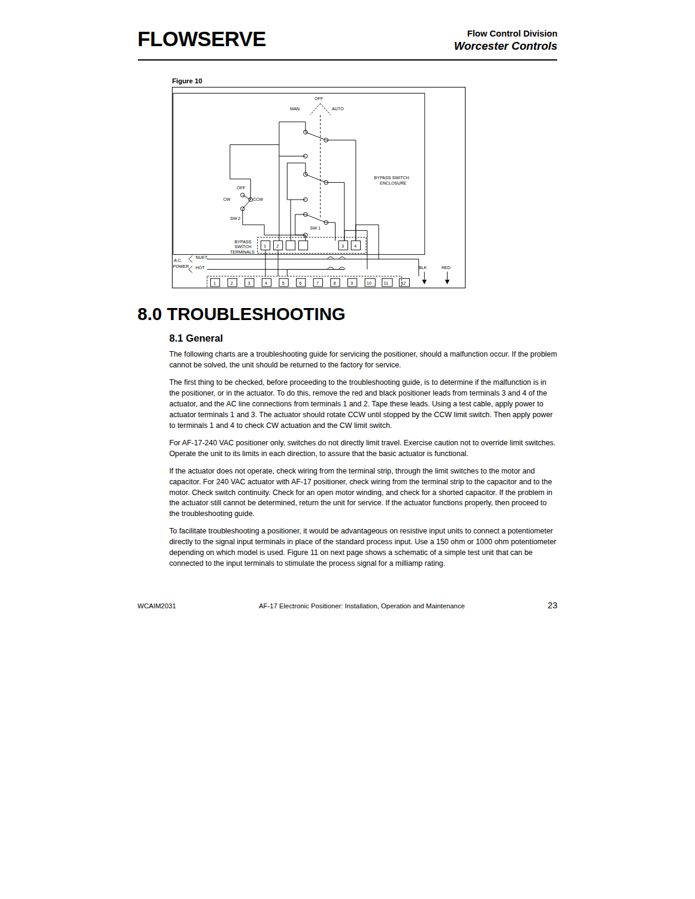FLOWSERVE
Flow Control Division
Worcester Controls
Figure 10
OFF MAN. AUTO BYPASS SWITCH ENCLOSURE OFF CW CCW SW 2 SW 1 BYPASS SWITCH TERMINALS 1 2 3 4 NUET. HOT A.C. POWER 1 2 3 4 5 6 7 8 9 10 11 12 POSITIONER/ACTUATOR TERMINALS BLK RED TO BOARD
8.0 TROUBLESHOOTING
8.1 General
The following charts are a troubleshooting guide for servicing the positioner, should a malfunction occur. If the problem cannot be solved, the unit should be returned to the factory for service.
The first thing to be checked, before proceeding to the troubleshooting guide, is to determine if the malfunction is in the positioner, or in the actuator. To do this, remove the red and black positioner leads from terminals 3 and 4 of the actuator, and the AC line connections from terminals 1 and 2. Tape these leads. Using a test cable, apply power to actuator terminals 1 and 3. The actuator should rotate CCW until stopped by the CCW limit switch. Then apply power to terminals 1 and 4 to check CW actuation and the CW limit switch.
For AF-17-240 VAC positioner only, switches do not directly limit travel. Exercise caution not to override limit switches. Operate the unit to its limits in each direction, to assure that the basic actuator is functional.
If the actuator does not operate, check wiring from the terminal strip, through the limit switches to the motor and capacitor. For 240 VAC actuator with AF-17 positioner, check wiring from the terminal strip to the capacitor and to the motor. Check switch continuity. Check for an open motor winding, and check for a shorted capacitor. If the problem in the actuator still cannot be determined, return the unit for service. If the actuator functions properly, then proceed to the troubleshooting guide.
To facilitate troubleshooting a positioner, it would be advantageous on resistive input units to connect a potentiometer directly to the signal input terminals in place of the standard process input. Use a 150 ohm or 1000 ohm potentiometer depending on which model is used. Figure 11 on next page shows a schematic of a simple test unit that can be connected to the input terminals to stimulate the process signal for a milliamp rating.
WCAIM2031
AF-17 Electronic Positioner: Installation, Operation and Maintenance
23